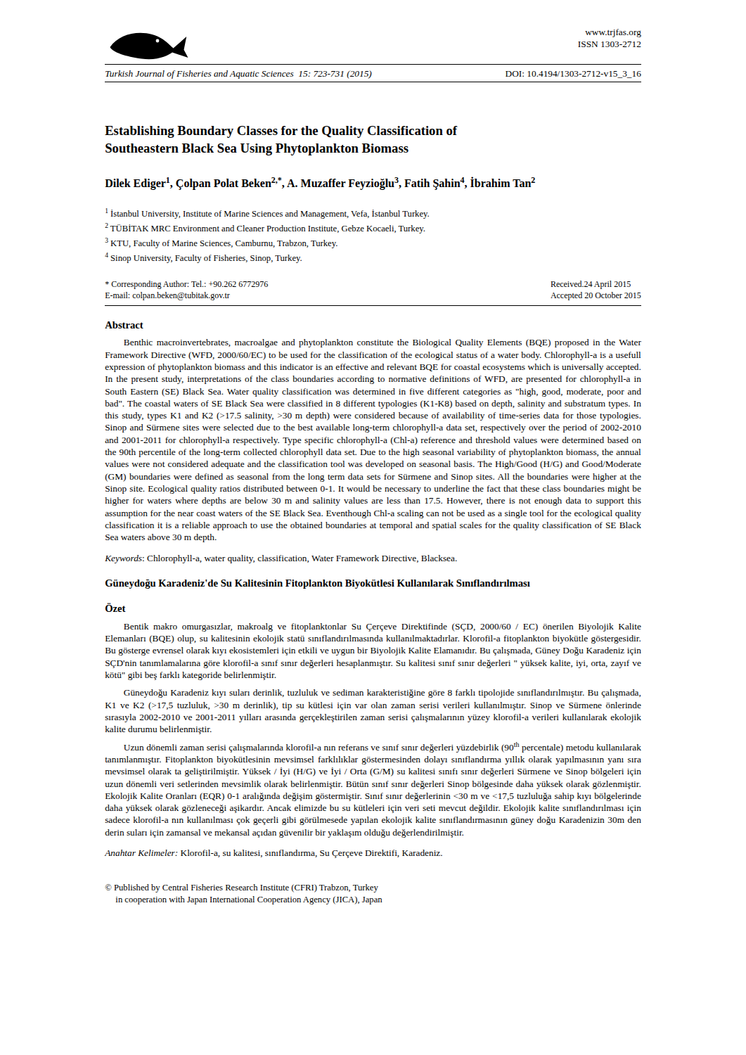www.trjfas.org
ISSN 1303-2712
Turkish Journal of Fisheries and Aquatic Sciences 15: 723-731 (2015) DOI: 10.4194/1303-2712-v15_3_16
Establishing Boundary Classes for the Quality Classification of
Southeastern Black Sea Using Phytoplankton Biomass
Dilek Ediger1, Çolpan Polat Beken2,*, A. Muzaffer Feyzioğlu3, Fatih Şahin4, İbrahim Tan2
1 İstanbul University, Institute of Marine Sciences and Management, Vefa, İstanbul Turkey.
2 TÜBİTAK MRC Environment and Cleaner Production Institute, Gebze Kocaeli, Turkey.
3 KTU, Faculty of Marine Sciences, Camburnu, Trabzon, Turkey.
4 Sinop University, Faculty of Fisheries, Sinop, Turkey.
* Corresponding Author: Tel.: +90.262 6772976
E-mail: colpan.beken@tubitak.gov.tr
Received.24 April 2015
Accepted 20 October 2015
Abstract
Benthic macroinvertebrates, macroalgae and phytoplankton constitute the Biological Quality Elements (BQE) proposed in the Water Framework Directive (WFD, 2000/60/EC) to be used for the classification of the ecological status of a water body. Chlorophyll-a is a usefull expression of phytoplankton biomass and this indicator is an effective and relevant BQE for coastal ecosystems which is universally accepted. In the present study, interpretations of the class boundaries according to normative definitions of WFD, are presented for chlorophyll-a in South Eastern (SE) Black Sea. Water quality classification was determined in five different categories as "high, good, moderate, poor and bad". The coastal waters of SE Black Sea were classified in 8 different typologies (K1-K8) based on depth, salinity and substratum types. In this study, types K1 and K2 (>17.5 salinity, >30 m depth) were considered because of availability of time-series data for those typologies. Sinop and Sürmene sites were selected due to the best available long-term chlorophyll-a data set, respectively over the period of 2002-2010 and 2001-2011 for chlorophyll-a respectively. Type specific chlorophyll-a (Chl-a) reference and threshold values were determined based on the 90th percentile of the long-term collected chlorophyll data set. Due to the high seasonal variability of phytoplankton biomass, the annual values were not considered adequate and the classification tool was developed on seasonal basis. The High/Good (H/G) and Good/Moderate (GM) boundaries were defined as seasonal from the long term data sets for Sürmene and Sinop sites. All the boundaries were higher at the Sinop site. Ecological quality ratios distributed between 0-1. It would be necessary to underline the fact that these class boundaries might be higher for waters where depths are below 30 m and salinity values are less than 17.5. However, there is not enough data to support this assumption for the near coast waters of the SE Black Sea. Eventhough Chl-a scaling can not be used as a single tool for the ecological quality classification it is a reliable approach to use the obtained boundaries at temporal and spatial scales for the quality classification of SE Black Sea waters above 30 m depth.
Keywords: Chlorophyll-a, water quality, classification, Water Framework Directive, Blacksea.
Güneydoğu Karadeniz'de Su Kalitesinin Fitoplankton Biyokütlesi Kullanılarak Sınıflandırılması
Özet
Bentik makro omurgasızlar, makroalg ve fitoplanktonlar Su Çerçeve Direktifinde (SÇD, 2000/60 / EC) önerilen Biyolojik Kalite Elemanları (BQE) olup, su kalitesinin ekolojik statü sınıflandırılmasında kullanılmaktadırlar. Klorofil-a fitoplankton biyokütle göstergesidir. Bu gösterge evrensel olarak kıyı ekosistemleri için etkili ve uygun bir Biyolojik Kalite Elamanıdır. Bu çalışmada, Güney Doğu Karadeniz için SÇD'nin tanımlamalarına göre klorofil-a sınıf sınır değerleri hesaplanmıştır. Su kalitesi sınıf sınır değerleri " yüksek kalite, iyi, orta, zayıf ve kötü" gibi beş farklı kategoride belirlenmiştir.
Güneydoğu Karadeniz kıyı suları derinlik, tuzluluk ve sediman karakteristiğine göre 8 farklı tipolojide sınıflandırılmıştır. Bu çalışmada, K1 ve K2 (>17,5 tuzluluk, >30 m derinlik), tip su kütlesi için var olan zaman serisi verileri kullanılmıştır. Sinop ve Sürmene önlerinde sırasıyla 2002-2010 ve 2001-2011 yılları arasında gerçekleştirilen zaman serisi çalışmalarının yüzey klorofil-a verileri kullanılarak ekolojik kalite durumu belirlenmiştir.
Uzun dönemli zaman serisi çalışmalarında klorofil-a nın referans ve sınıf sınır değerleri yüzdebirlik (90th percentale) metodu kullanılarak tanımlanmıştır. Fitoplankton biyokütlesinin mevsimsel farklılıklar göstermesinden dolayı sınıflandırma yıllık olarak yapılmasının yanı sıra mevsimsel olarak ta geliştirilmiştir. Yüksek / İyi (H/G) ve İyi / Orta (G/M) su kalitesi sınıfı sınır değerleri Sürmene ve Sinop bölgeleri için uzun dönemli veri setlerinden mevsimlik olarak belirlenmiştir. Bütün sınıf sınır değerleri Sinop bölgesinde daha yüksek olarak gözlenmiştir. Ekolojik Kalite Oranları (EQR) 0-1 aralığında değişim göstermiştir. Sınıf sınır değerlerinin <30 m ve <17,5 tuzluluğa sahip kıyı bölgelerinde daha yüksek olarak gözleneceği aşikardır. Ancak elimizde bu su kütleleri için veri seti mevcut değildir. Ekolojik kalite sınıflandırılması için sadece klorofil-a nın kullanılması çok geçerli gibi görülmesede yapılan ekolojik kalite sınıflandırmasının güney doğu Karadenizin 30m den derin suları için zamansal ve mekansal açıdan güvenilir bir yaklaşım olduğu değerlendirilmiştir.
Anahtar Kelimeler: Klorofil-a, su kalitesi, sınıflandırma, Su Çerçeve Direktifi, Karadeniz.
© Published by Central Fisheries Research Institute (CFRI) Trabzon, Turkey
in cooperation with Japan International Cooperation Agency (JICA), Japan